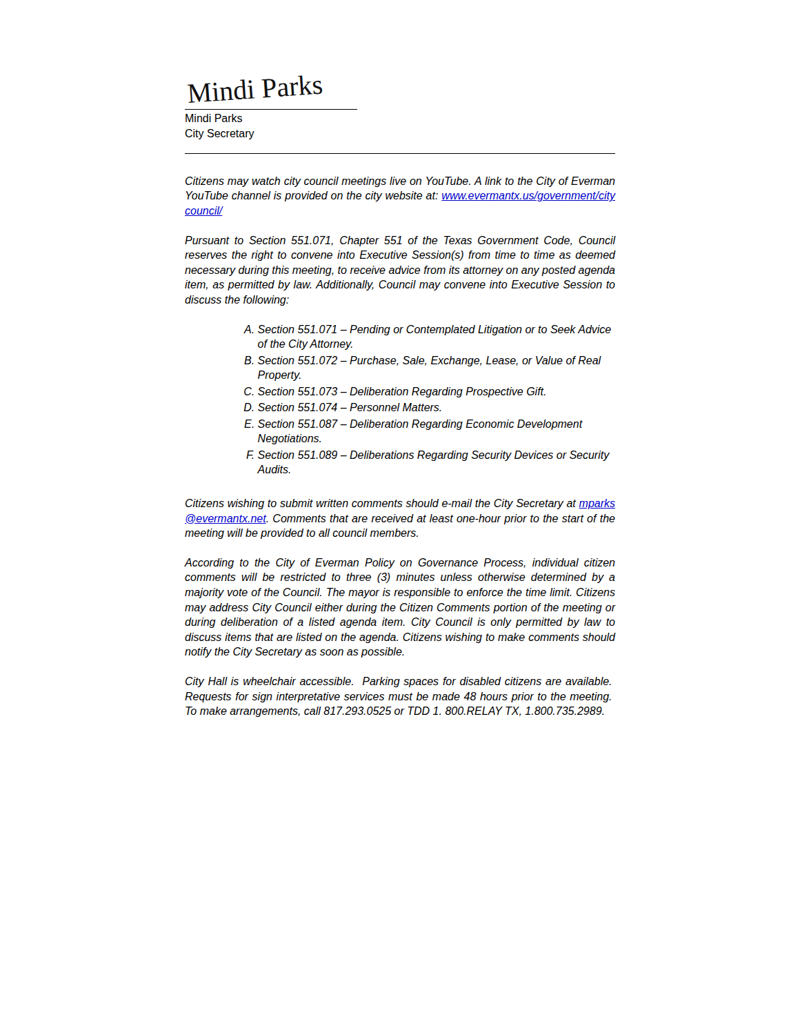Mindi Parks
Mindi Parks
City Secretary
Citizens may watch city council meetings live on YouTube. A link to the City of Everman YouTube channel is provided on the city website at: www.evermantx.us/government/citycouncil/
Pursuant to Section 551.071, Chapter 551 of the Texas Government Code, Council reserves the right to convene into Executive Session(s) from time to time as deemed necessary during this meeting, to receive advice from its attorney on any posted agenda item, as permitted by law. Additionally, Council may convene into Executive Session to discuss the following:
Section 551.071 – Pending or Contemplated Litigation or to Seek Advice of the City Attorney.
Section 551.072 – Purchase, Sale, Exchange, Lease, or Value of Real Property.
Section 551.073 – Deliberation Regarding Prospective Gift.
Section 551.074 – Personnel Matters.
Section 551.087 – Deliberation Regarding Economic Development Negotiations.
Section 551.089 – Deliberations Regarding Security Devices or Security Audits.
Citizens wishing to submit written comments should e-mail the City Secretary at mparks@evermantx.net. Comments that are received at least one-hour prior to the start of the meeting will be provided to all council members.
According to the City of Everman Policy on Governance Process, individual citizen comments will be restricted to three (3) minutes unless otherwise determined by a majority vote of the Council. The mayor is responsible to enforce the time limit. Citizens may address City Council either during the Citizen Comments portion of the meeting or during deliberation of a listed agenda item. City Council is only permitted by law to discuss items that are listed on the agenda. Citizens wishing to make comments should notify the City Secretary as soon as possible.
City Hall is wheelchair accessible. Parking spaces for disabled citizens are available. Requests for sign interpretative services must be made 48 hours prior to the meeting. To make arrangements, call 817.293.0525 or TDD 1. 800.RELAY TX, 1.800.735.2989.